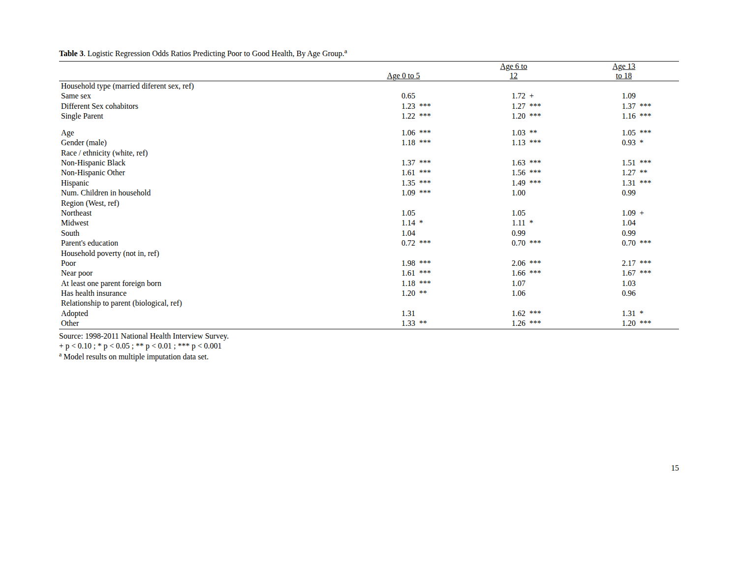Table 3 . Logistic Regression Odds Ratios Predicting Poor to Good Health, By Age Group. a
| | | Age 6 to | Age 13 |
| --- | --- | --- | --- |
| | Age 0 to 5 | 12 | to 18 |
| Household type (married diferent sex, ref) | | | | | | |
| Same sex | 0.65 | | 1.72 | + | 1.09 | |
| Different Sex cohabitors | 1.23 | *** | 1.27 | *** | 1.37 | *** |
| Single Parent | 1.22 | *** | 1.20 | *** | 1.16 | *** |
| Age | 1.06 | *** | 1.03 | ** | 1.05 | *** |
| Gender (male) | 1.18 | *** | 1.13 | *** | 0.93 | * |
| Race / ethnicity (white, ref) | | | | | | |
| Non-Hispanic Black | 1.37 | *** | 1.63 | *** | 1.51 | *** |
| Non-Hispanic Other | 1.61 | *** | 1.56 | *** | 1.27 | ** |
| Hispanic | 1.35 | *** | 1.49 | *** | 1.31 | *** |
| Num. Children in household | 1.09 | *** | 1.00 | | 0.99 | |
| Region (West, ref) | | | | | | |
| Northeast | 1.05 | | 1.05 | | 1.09 | + |
| Midwest | 1.14 | * | 1.11 | * | 1.04 | |
| South | 1.04 | | 0.99 | | 0.99 | |
| Parent's education | 0.72 | *** | 0.70 | *** | 0.70 | *** |
| Household poverty (not in, ref) | | | | | | |
| Poor | 1.98 | *** | 2.06 | *** | 2.17 | *** |
| Near poor | 1.61 | *** | 1.66 | *** | 1.67 | *** |
| At least one parent foreign born | 1.18 | *** | 1.07 | | 1.03 | |
| Has health insurance | 1.20 | ** | 1.06 | | 0.96 | |
| Relationship to parent (biological, ref) | | | | | | |
| Adopted | 1.31 | | 1.62 | *** | 1.31 | * |
| Other | 1.33 | ** | 1.26 | *** | 1.20 | *** |
Source: 1998-2011 National Health Interview Survey.
+ p < 0.10 ; * p < 0.05 ; ** p < 0.01 ; *** p < 0.001
a Model results on multiple imputation data set.
15